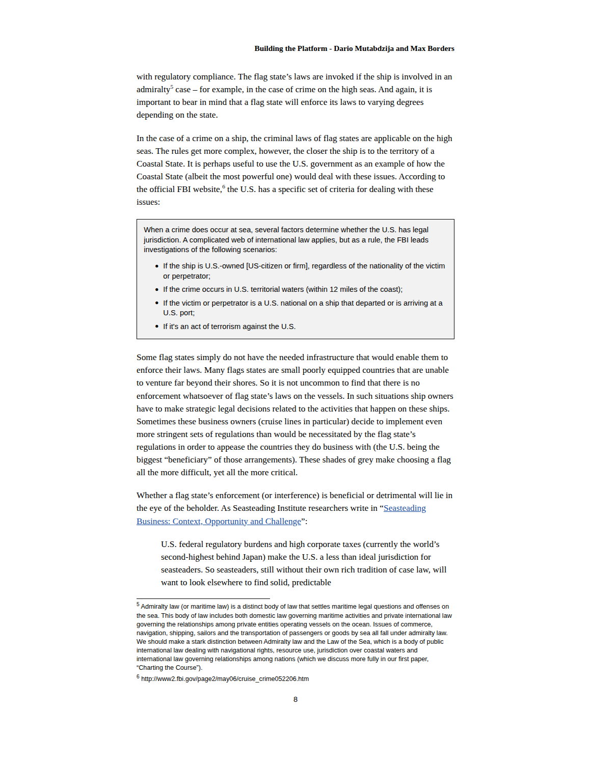Building the Platform - Dario Mutabdzija and Max Borders
with regulatory compliance. The flag state’s laws are invoked if the ship is involved in an admiralty5 case – for example, in the case of crime on the high seas. And again, it is important to bear in mind that a flag state will enforce its laws to varying degrees depending on the state.
In the case of a crime on a ship, the criminal laws of flag states are applicable on the high seas. The rules get more complex, however, the closer the ship is to the territory of a Coastal State. It is perhaps useful to use the U.S. government as an example of how the Coastal State (albeit the most powerful one) would deal with these issues. According to the official FBI website,6 the U.S. has a specific set of criteria for dealing with these issues:
When a crime does occur at sea, several factors determine whether the U.S. has legal jurisdiction. A complicated web of international law applies, but as a rule, the FBI leads investigations of the following scenarios:
If the ship is U.S.-owned [US-citizen or firm], regardless of the nationality of the victim or perpetrator;
If the crime occurs in U.S. territorial waters (within 12 miles of the coast);
If the victim or perpetrator is a U.S. national on a ship that departed or is arriving at a U.S. port;
If it's an act of terrorism against the U.S.
Some flag states simply do not have the needed infrastructure that would enable them to enforce their laws. Many flags states are small poorly equipped countries that are unable to venture far beyond their shores. So it is not uncommon to find that there is no enforcement whatsoever of flag state’s laws on the vessels. In such situations ship owners have to make strategic legal decisions related to the activities that happen on these ships. Sometimes these business owners (cruise lines in particular) decide to implement even more stringent sets of regulations than would be necessitated by the flag state’s regulations in order to appease the countries they do business with (the U.S. being the biggest “beneficiary” of those arrangements). These shades of grey make choosing a flag all the more difficult, yet all the more critical.
Whether a flag state’s enforcement (or interference) is beneficial or detrimental will lie in the eye of the beholder. As Seasteading Institute researchers write in “Seasteading Business: Context, Opportunity and Challenge”:
U.S. federal regulatory burdens and high corporate taxes (currently the world’s second-highest behind Japan) make the U.S. a less than ideal jurisdiction for seasteaders. So seasteaders, still without their own rich tradition of case law, will want to look elsewhere to find solid, predictable
5 Admiralty law (or maritime law) is a distinct body of law that settles maritime legal questions and offenses on the sea. This body of law includes both domestic law governing maritime activities and private international law governing the relationships among private entities operating vessels on the ocean. Issues of commerce, navigation, shipping, sailors and the transportation of passengers or goods by sea all fall under admiralty law. We should make a stark distinction between Admiralty law and the Law of the Sea, which is a body of public international law dealing with navigational rights, resource use, jurisdiction over coastal waters and international law governing relationships among nations (which we discuss more fully in our first paper, “Charting the Course”).
6 http://www2.fbi.gov/page2/may06/cruise_crime052206.htm
8